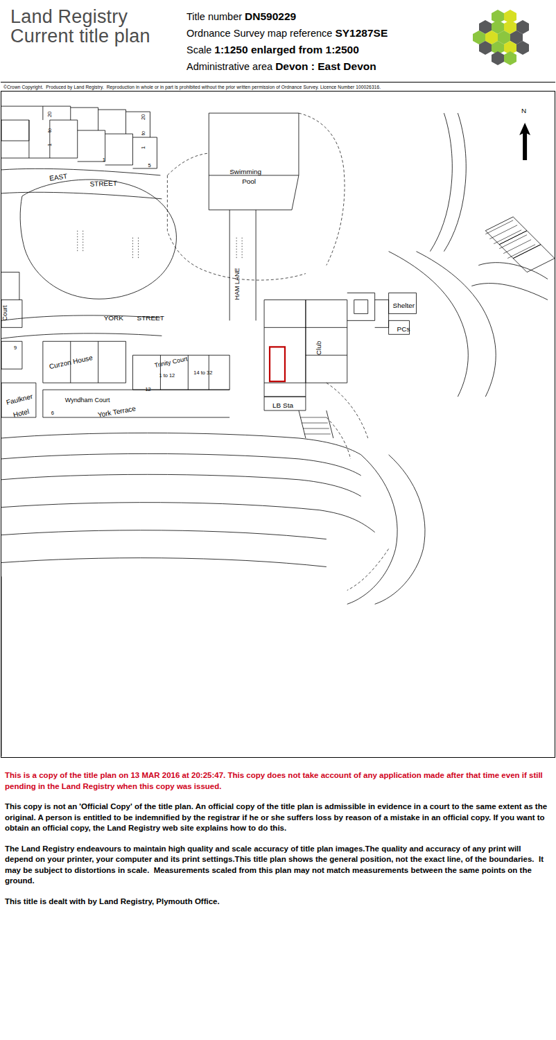Land Registry
Current title plan
Title number DN590229
Ordnance Survey map reference SY1287SE
Scale 1:1250 enlarged from 1:2500
Administrative area Devon : East Devon
©Crown Copyright. Produced by Land Registry. Reproduction in whole or in part is prohibited without the prior written permission of Ordnance Survey. Licence Number 100026316.
N 20 to 1 20 to 1 1 5 EAST STREET Swimming Pool HAM LANE YORK STREET Curzon House Court 9 Trinity Court 1 to 12 14 to 32 12 Wyndham Court York Terrace 6 Faulkner Hotel Club Shelter PCs LB Sta
This is a copy of the title plan on 13 MAR 2016 at 20:25:47. This copy does not take account of any application made after that time even if still pending in the Land Registry when this copy was issued.
This copy is not an 'Official Copy' of the title plan. An official copy of the title plan is admissible in evidence in a court to the same extent as the original. A person is entitled to be indemnified by the registrar if he or she suffers loss by reason of a mistake in an official copy. If you want to obtain an official copy, the Land Registry web site explains how to do this.
The Land Registry endeavours to maintain high quality and scale accuracy of title plan images.The quality and accuracy of any print will depend on your printer, your computer and its print settings.This title plan shows the general position, not the exact line, of the boundaries. It may be subject to distortions in scale. Measurements scaled from this plan may not match measurements between the same points on the ground.
This title is dealt with by Land Registry, Plymouth Office.